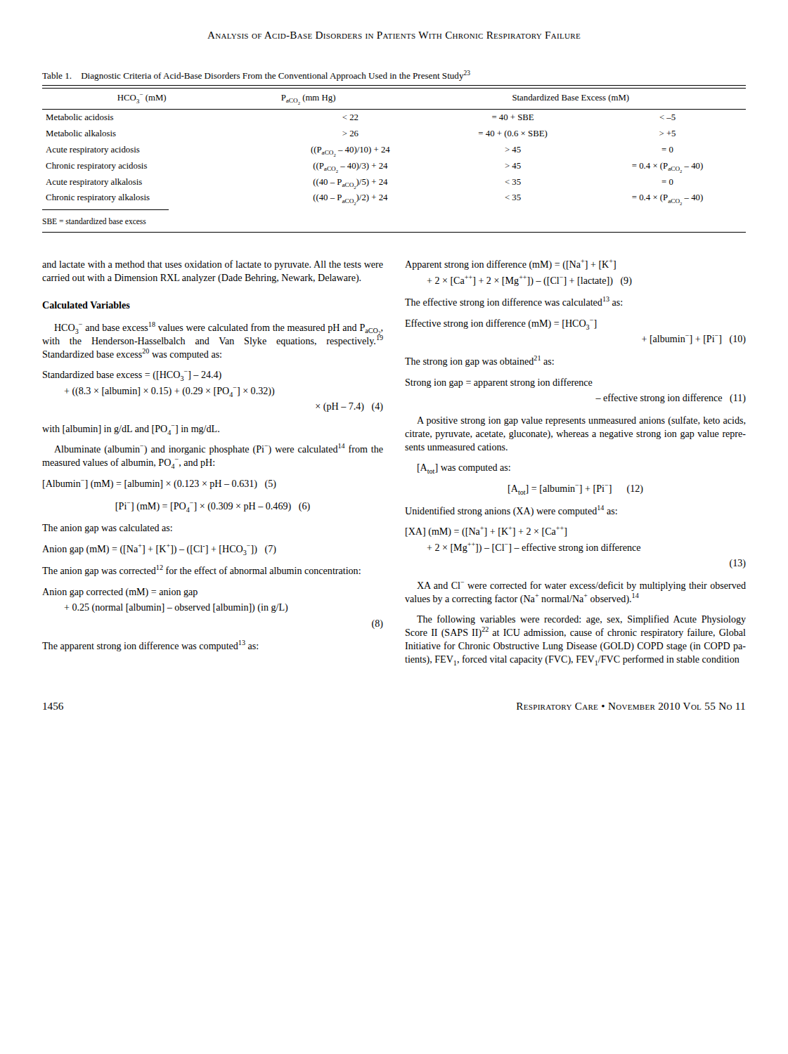Analysis of Acid-Base Disorders in Patients With Chronic Respiratory Failure
Table 1. Diagnostic Criteria of Acid-Base Disorders From the Conventional Approach Used in the Present Study23
| | HCO 3 − (mM) | P aCO 2 (mm Hg) | Standardized Base Excess (mM) |
| --- | --- | --- | --- |
| Metabolic acidosis | < 22 | = 40 + SBE | < –5 |
| Metabolic alkalosis | > 26 | = 40 + (0.6 × SBE) | > +5 |
| Acute respiratory acidosis | ((P aCO 2 – 40)/10) + 24 | > 45 | = 0 |
| Chronic respiratory acidosis | ((P aCO 2 – 40)/3) + 24 | > 45 | = 0.4 × (P aCO 2 – 40) |
| Acute respiratory alkalosis | ((40 – P aCO 2 )/5) + 24 | < 35 | = 0 |
| Chronic respiratory alkalosis | ((40 – P aCO 2 )/2) + 24 | < 35 | = 0.4 × (P aCO 2 – 40) |
SBE = standardized base excess
and lactate with a method that uses oxidation of lactate to pyruvate. All the tests were carried out with a Dimension RXL analyzer (Dade Behring, Newark, Delaware).
Calculated Variables
HCO3− and base excess18 values were calculated from the measured pH and PaCO2, with the Henderson-Hasselbalch and Van Slyke equations, respectively.19 Standardized base excess20 was computed as:
Standardized base excess = ([HCO3−] – 24.4) + ((8.3 × [albumin] × 0.15) + (0.29 × [PO4−] × 0.32)) × (pH – 7.4) (4)
with [albumin] in g/dL and [PO4−] in mg/dL.
Albuminate (albumin−) and inorganic phosphate (Pi−) were calculated14 from the measured values of albumin, PO4−, and pH:
[Albumin−] (mM) = [albumin] × (0.123 × pH – 0.631) (5)
[Pi−] (mM) = [PO4−] × (0.309 × pH – 0.469) (6)
The anion gap was calculated as:
Anion gap (mM) = ([Na+] + [K+]) – ([Cl-] + [HCO3−]) (7)
The anion gap was corrected12 for the effect of abnormal albumin concentration:
Anion gap corrected (mM) = anion gap + 0.25 (normal [albumin] – observed [albumin]) (in g/L) (8)
The apparent strong ion difference was computed13 as:
Apparent strong ion difference (mM) = ([Na+] + [K+] + 2 × [Ca++] + 2 × [Mg++]) – ([Cl−] + [lactate]) (9)
The effective strong ion difference was calculated13 as:
Effective strong ion difference (mM) = [HCO3−] + [albumin−] + [Pi−] (10)
The strong ion gap was obtained21 as:
Strong ion gap = apparent strong ion difference – effective strong ion difference (11)
A positive strong ion gap value represents unmeasured anions (sulfate, keto acids, citrate, pyruvate, acetate, gluconate), whereas a negative strong ion gap value represents unmeasured cations.
[Atot] was computed as:
[Atot] = [albumin−] + [Pi−] (12)
Unidentified strong anions (XA) were computed14 as:
[XA] (mM) = ([Na+] + [K+] + 2 × [Ca++] + 2 × [Mg++]) – [Cl−] – effective strong ion difference (13)
XA and Cl− were corrected for water excess/deficit by multiplying their observed values by a correcting factor (Na+ normal/Na+ observed).14
The following variables were recorded: age, sex, Simplified Acute Physiology Score II (SAPS II)22 at ICU admission, cause of chronic respiratory failure, Global Initiative for Chronic Obstructive Lung Disease (GOLD) COPD stage (in COPD patients), FEV1, forced vital capacity (FVC), FEV1/FVC performed in stable condition
1456
Respiratory Care • November 2010 Vol 55 No 11